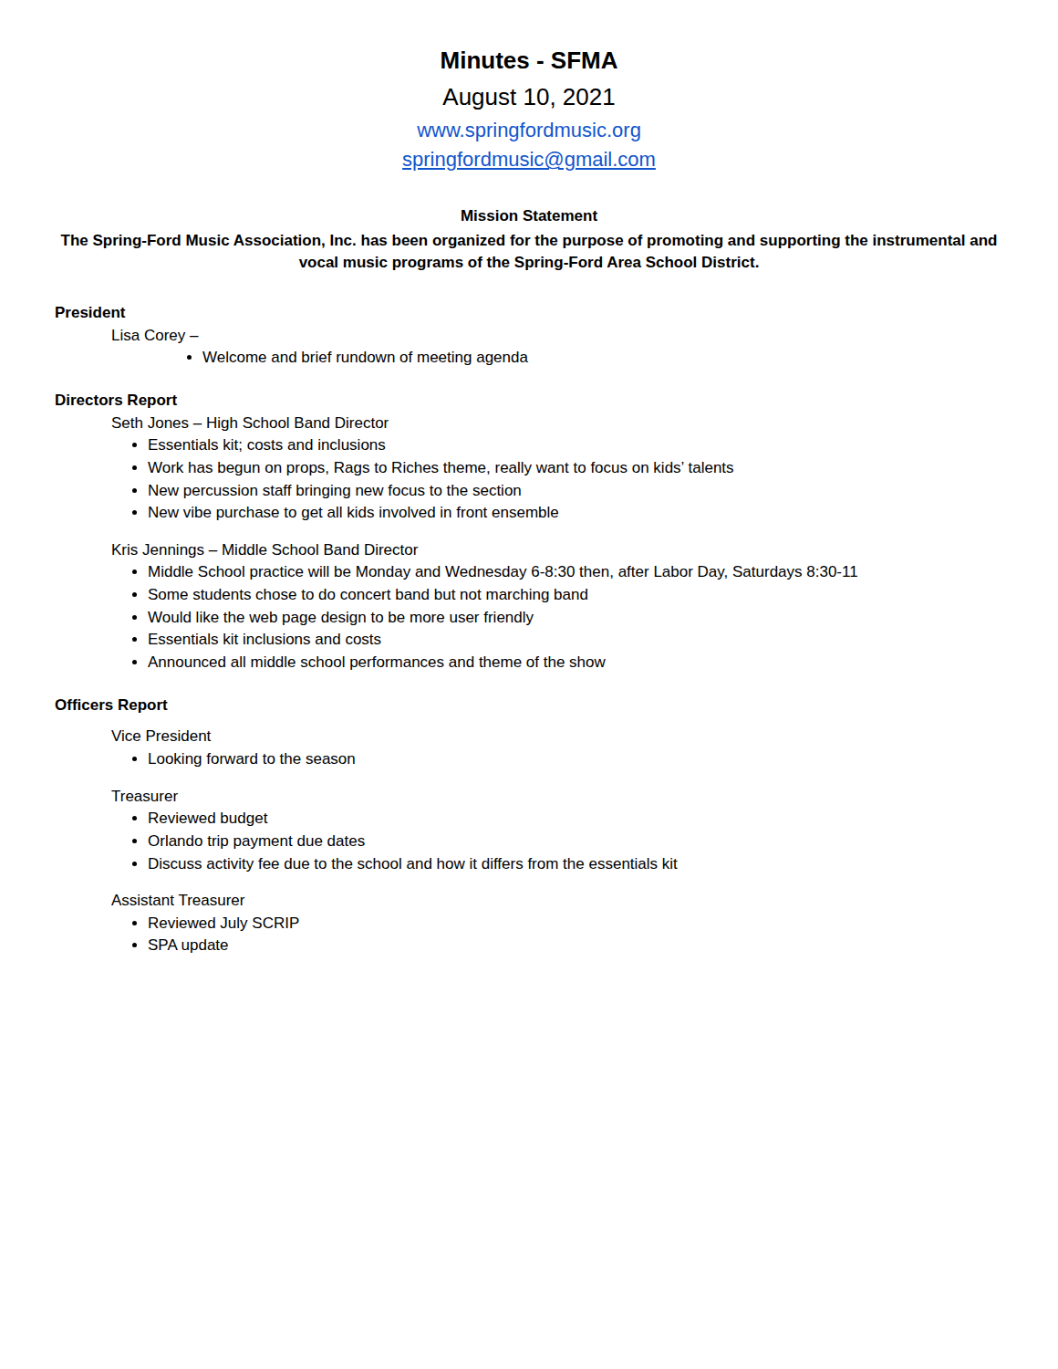Minutes - SFMA
August 10, 2021
www.springfordmusic.org
springfordmusic@gmail.com
Mission Statement
The Spring-Ford Music Association, Inc. has been organized for the purpose of promoting and supporting the instrumental and vocal music programs of the Spring-Ford Area School District.
President
Lisa Corey –
Welcome and brief rundown of meeting agenda
Directors Report
Seth Jones – High School Band Director
Essentials kit; costs and inclusions
Work has begun on props, Rags to Riches theme, really want to focus on kids’ talents
New percussion staff bringing new focus to the section
New vibe purchase to get all kids involved in front ensemble
Kris Jennings – Middle School Band Director
Middle School practice will be Monday and Wednesday 6-8:30 then, after Labor Day, Saturdays 8:30-11
Some students chose to do concert band but not marching band
Would like the web page design to be more user friendly
Essentials kit inclusions and costs
Announced all middle school performances and theme of the show
Officers Report
Vice President
Looking forward to the season
Treasurer
Reviewed budget
Orlando trip payment due dates
Discuss activity fee due to the school and how it differs from the essentials kit
Assistant Treasurer
Reviewed July SCRIP
SPA update